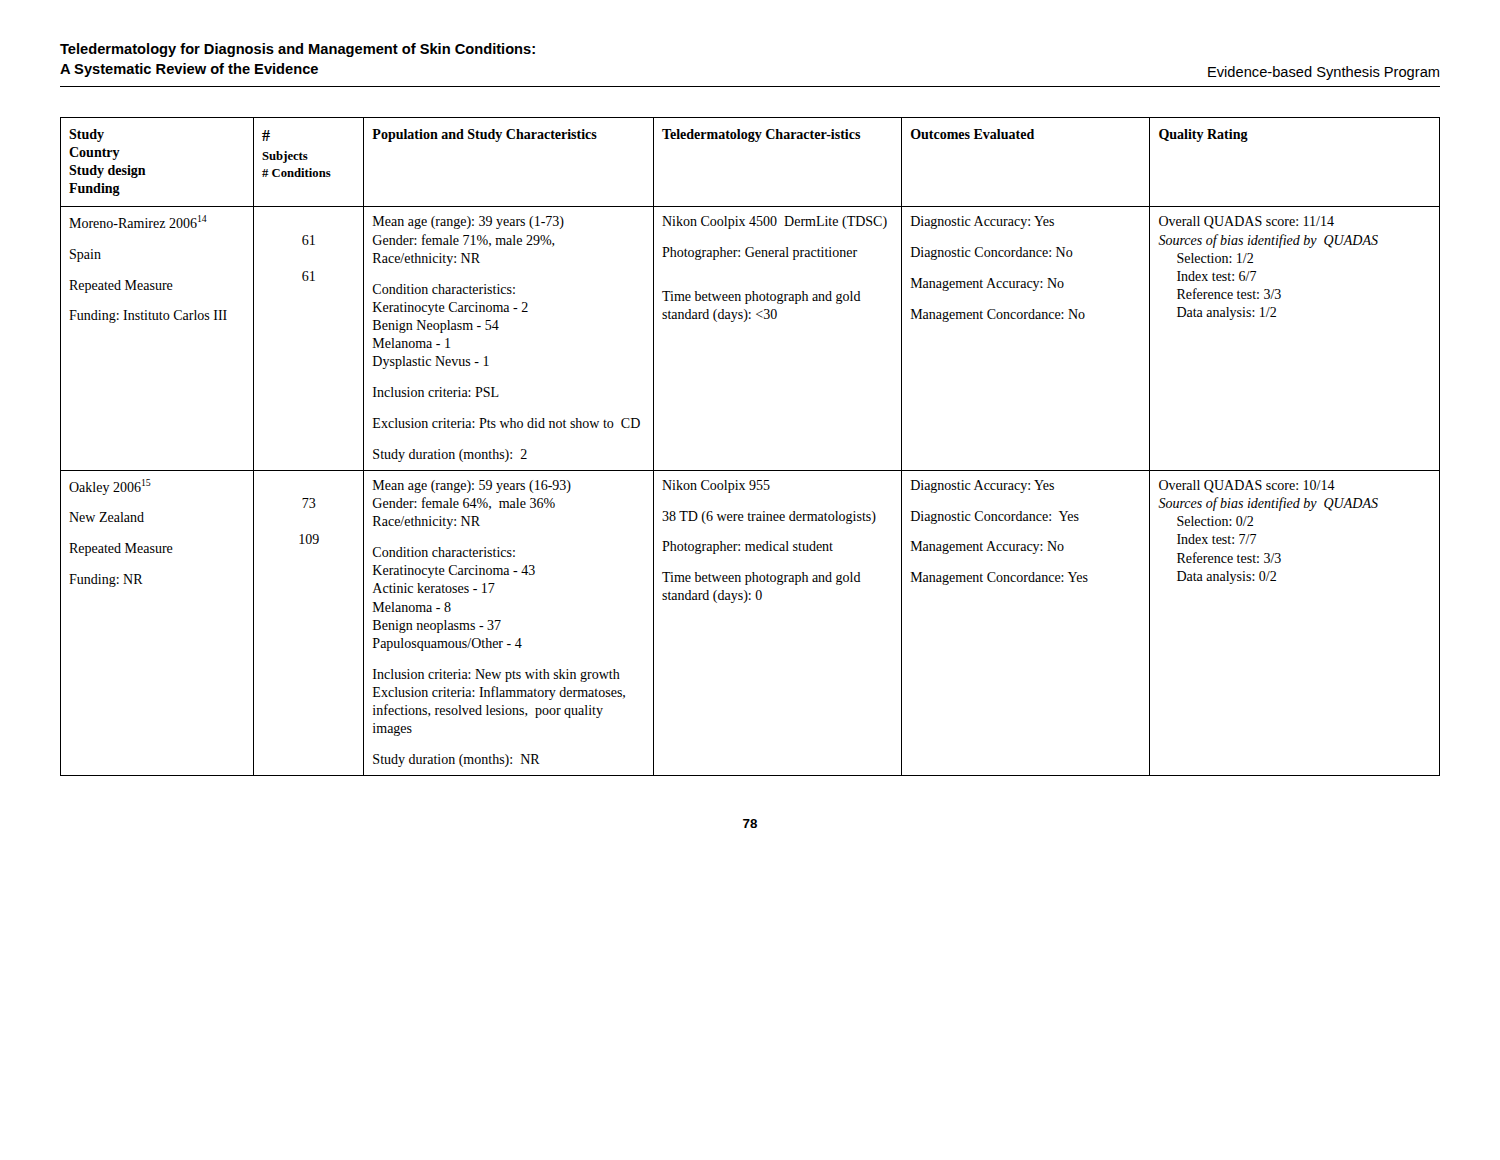Teledermatology for Diagnosis and Management of Skin Conditions:
A Systematic Review of the Evidence
Evidence-based Synthesis Program
| Study Country Study design Funding | # Subjects # Conditions | Population and Study Characteristics | Teledermatology Character-istics | Outcomes Evaluated | Quality Rating |
| --- | --- | --- | --- | --- | --- |
| Moreno-Ramirez 2006 14 Spain Repeated Measure Funding: Instituto Carlos III | 61 61 | Mean age (range): 39 years (1-73) Gender: female 71%, male 29%, Race/ethnicity: NR Condition characteristics: Keratinocyte Carcinoma - 2 Benign Neoplasm - 54 Melanoma - 1 Dysplastic Nevus - 1 Inclusion criteria: PSL Exclusion criteria: Pts who did not show to CD Study duration (months): 2 | Nikon Coolpix 4500 DermLite (TDSC) Photographer: General practitioner Time between photograph and gold standard (days): <30 | Diagnostic Accuracy: Yes Diagnostic Concordance: No Management Accuracy: No Management Concordance: No | Overall QUADAS score: 11/14 Sources of bias identified by QUADAS Selection: 1/2 Index test: 6/7 Reference test: 3/3 Data analysis: 1/2 |
| Oakley 2006 15 New Zealand Repeated Measure Funding: NR | 73 109 | Mean age (range): 59 years (16-93) Gender: female 64%, male 36% Race/ethnicity: NR Condition characteristics: Keratinocyte Carcinoma - 43 Actinic keratoses - 17 Melanoma - 8 Benign neoplasms - 37 Papulosquamous/Other - 4 Inclusion criteria: New pts with skin growth Exclusion criteria: Inflammatory dermatoses, infections, resolved lesions, poor quality images Study duration (months): NR | Nikon Coolpix 955 38 TD (6 were trainee dermatologists) Photographer: medical student Time between photograph and gold standard (days): 0 | Diagnostic Accuracy: Yes Diagnostic Concordance: Yes Management Accuracy: No Management Concordance: Yes | Overall QUADAS score: 10/14 Sources of bias identified by QUADAS Selection: 0/2 Index test: 7/7 Reference test: 3/3 Data analysis: 0/2 |
78